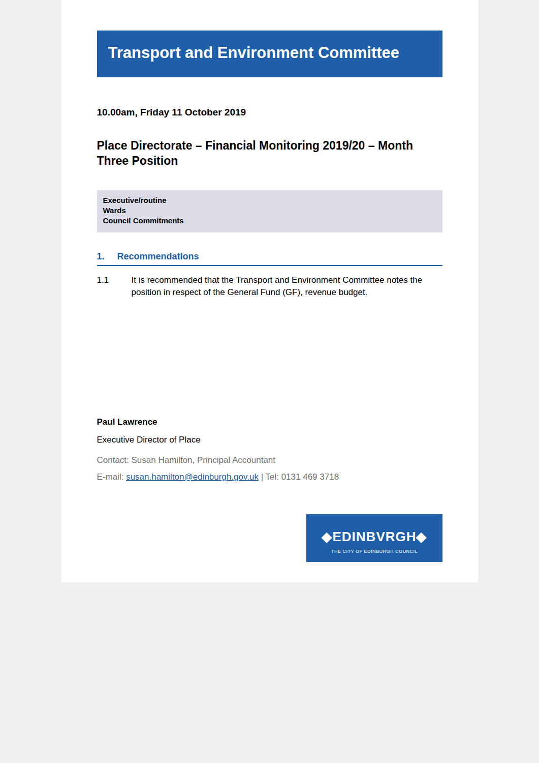Transport and Environment Committee
10.00am, Friday 11 October 2019
Place Directorate – Financial Monitoring 2019/20 – Month Three Position
Executive/routine
Wards
Council Commitments
1. Recommendations
1.1
It is recommended that the Transport and Environment Committee notes the position in respect of the General Fund (GF), revenue budget.
Paul Lawrence
Executive Director of Place
Contact: Susan Hamilton, Principal Accountant
E-mail: susan.hamilton@edinburgh.gov.uk | Tel: 0131 469 3718
◆EDINBVRGH◆
THE CITY OF EDINBURGH COUNCIL